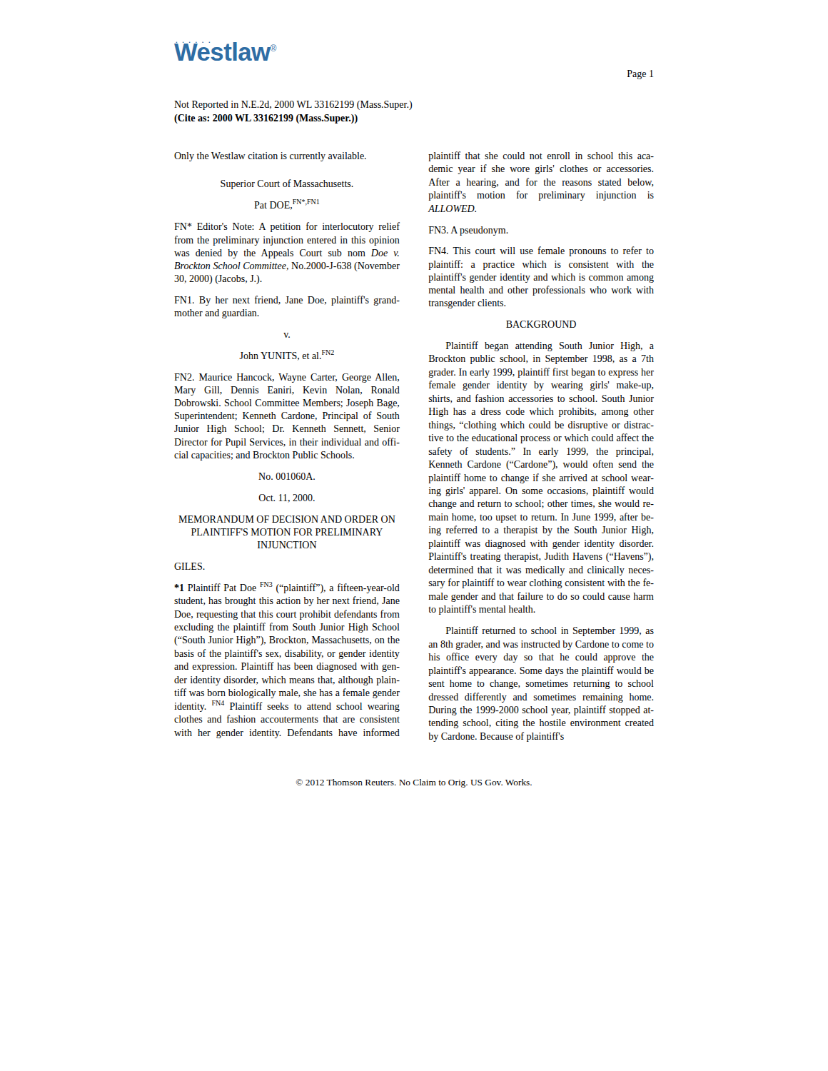. . . . . . Westlaw®
Page 1
Not Reported in N.E.2d, 2000 WL 33162199 (Mass.Super.)
(Cite as: 2000 WL 33162199 (Mass.Super.))
Only the Westlaw citation is currently available.
Superior Court of Massachusetts.
Pat DOE,FN*,FN1
FN* Editor's Note: A petition for interlocutory relief from the preliminary injunction entered in this opinion was denied by the Appeals Court sub nom Doe v. Brockton School Committee, No.2000-J-638 (November 30, 2000) (Jacobs, J.).
FN1. By her next friend, Jane Doe, plaintiff's grandmother and guardian.
v.
John YUNITS, et al.FN2
FN2. Maurice Hancock, Wayne Carter, George Allen, Mary Gill, Dennis Eaniri, Kevin Nolan, Ronald Dobrowski. School Committee Members; Joseph Bage, Superintendent; Kenneth Cardone, Principal of South Junior High School; Dr. Kenneth Sennett, Senior Director for Pupil Services, in their individual and official capacities; and Brockton Public Schools.
No. 001060A.
Oct. 11, 2000.
MEMORANDUM OF DECISION AND ORDER ON PLAINTIFF'S MOTION FOR PRELIMINARY INJUNCTION
GILES.
*1 Plaintiff Pat Doe FN3 (“plaintiff”), a fifteen-year-old student, has brought this action by her next friend, Jane Doe, requesting that this court prohibit defendants from excluding the plaintiff from South Junior High School (“South Junior High”), Brockton, Massachusetts, on the basis of the plaintiff's sex, disability, or gender identity and expression. Plaintiff has been diagnosed with gender identity disorder, which means that, although plaintiff was born biologically male, she has a female gender identity. FN4 Plaintiff seeks to attend school wearing clothes and fashion accouterments that are consistent with her gender identity. Defendants have informed plaintiff that she could not enroll in school this academic year if she wore girls' clothes or accessories. After a hearing, and for the reasons stated below, plaintiff's motion for preliminary injunction is ALLOWED.
FN3. A pseudonym.
FN4. This court will use female pronouns to refer to plaintiff: a practice which is consistent with the plaintiff's gender identity and which is common among mental health and other professionals who work with transgender clients.
BACKGROUND
Plaintiff began attending South Junior High, a Brockton public school, in September 1998, as a 7th grader. In early 1999, plaintiff first began to express her female gender identity by wearing girls' make-up, shirts, and fashion accessories to school. South Junior High has a dress code which prohibits, among other things, “clothing which could be disruptive or distractive to the educational process or which could affect the safety of students.” In early 1999, the principal, Kenneth Cardone (“Cardone”), would often send the plaintiff home to change if she arrived at school wearing girls' apparel. On some occasions, plaintiff would change and return to school; other times, she would remain home, too upset to return. In June 1999, after being referred to a therapist by the South Junior High, plaintiff was diagnosed with gender identity disorder. Plaintiff's treating therapist, Judith Havens (“Havens”), determined that it was medically and clinically necessary for plaintiff to wear clothing consistent with the female gender and that failure to do so could cause harm to plaintiff's mental health.
Plaintiff returned to school in September 1999, as an 8th grader, and was instructed by Cardone to come to his office every day so that he could approve the plaintiff's appearance. Some days the plaintiff would be sent home to change, sometimes returning to school dressed differently and sometimes remaining home. During the 1999-2000 school year, plaintiff stopped attending school, citing the hostile environment created by Cardone. Because of plaintiff's
© 2012 Thomson Reuters. No Claim to Orig. US Gov. Works.